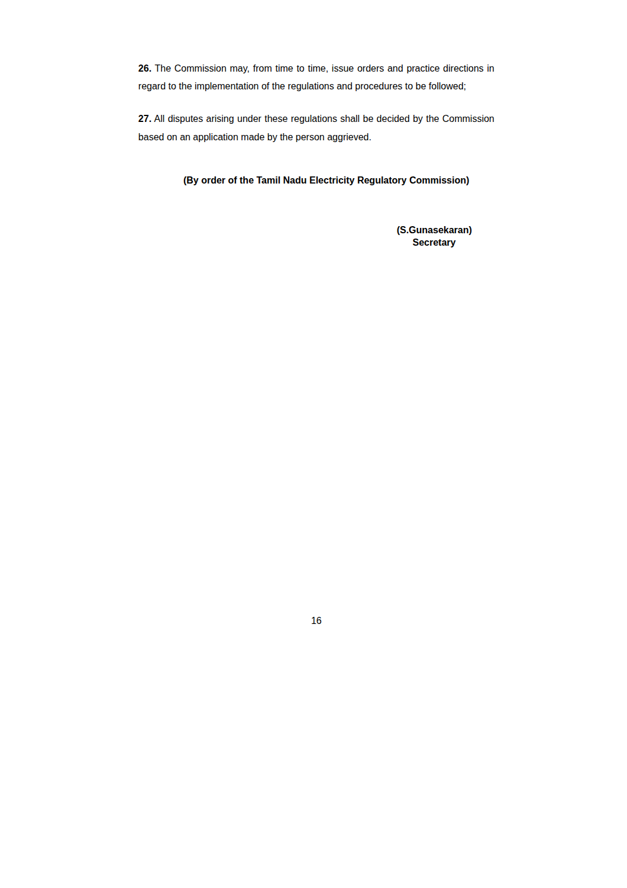26. The Commission may, from time to time, issue orders and practice directions in regard to the implementation of the regulations and procedures to be followed;
27. All disputes arising under these regulations shall be decided by the Commission based on an application made by the person aggrieved.
(By order of the Tamil Nadu Electricity Regulatory Commission)
(S.Gunasekaran) Secretary
16